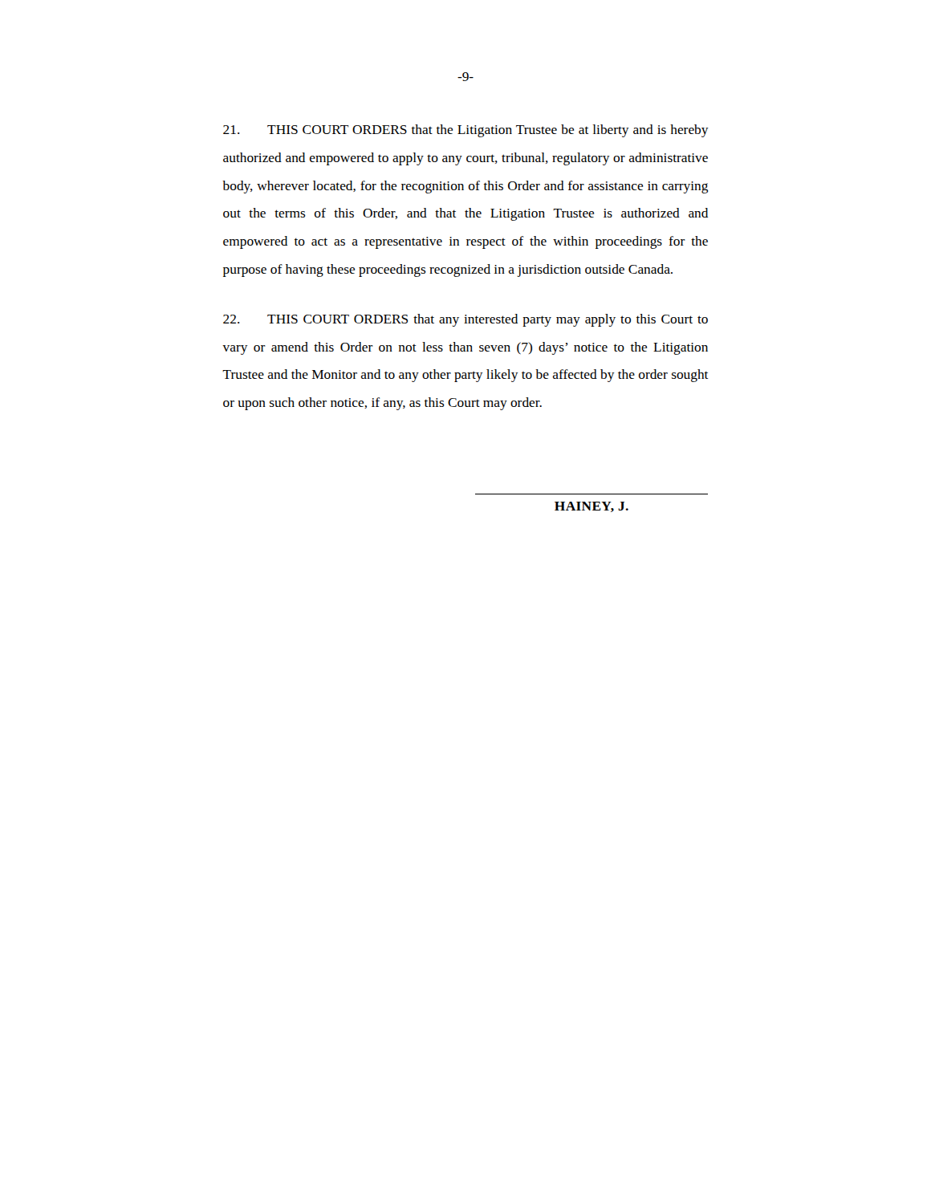-9-
21. THIS COURT ORDERS that the Litigation Trustee be at liberty and is hereby authorized and empowered to apply to any court, tribunal, regulatory or administrative body, wherever located, for the recognition of this Order and for assistance in carrying out the terms of this Order, and that the Litigation Trustee is authorized and empowered to act as a representative in respect of the within proceedings for the purpose of having these proceedings recognized in a jurisdiction outside Canada.
22. THIS COURT ORDERS that any interested party may apply to this Court to vary or amend this Order on not less than seven (7) days’ notice to the Litigation Trustee and the Monitor and to any other party likely to be affected by the order sought or upon such other notice, if any, as this Court may order.
HAINEY, J.